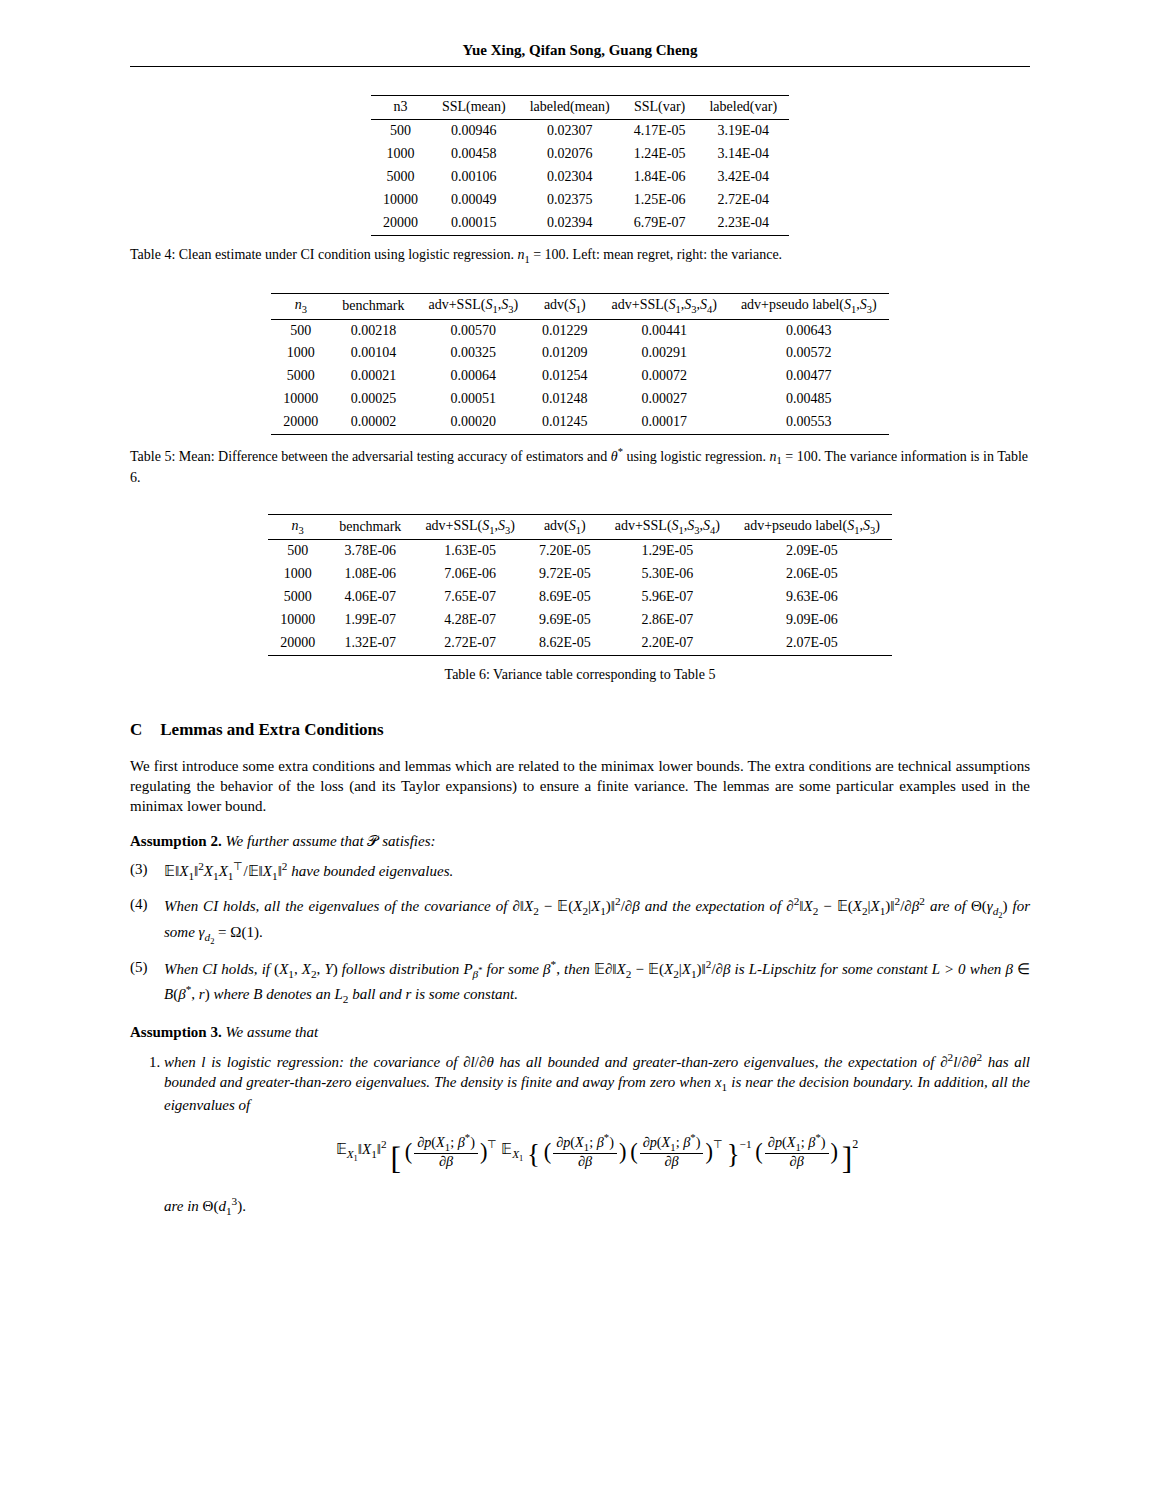Yue Xing, Qifan Song, Guang Cheng
| n3 | SSL(mean) | labeled(mean) | SSL(var) | labeled(var) |
| --- | --- | --- | --- | --- |
| 500 | 0.00946 | 0.02307 | 4.17E-05 | 3.19E-04 |
| 1000 | 0.00458 | 0.02076 | 1.24E-05 | 3.14E-04 |
| 5000 | 0.00106 | 0.02304 | 1.84E-06 | 3.42E-04 |
| 10000 | 0.00049 | 0.02375 | 1.25E-06 | 2.72E-04 |
| 20000 | 0.00015 | 0.02394 | 6.79E-07 | 2.23E-04 |
Table 4: Clean estimate under CI condition using logistic regression. n1 = 100. Left: mean regret, right: the variance.
| n 3 | benchmark | adv+SSL( S 1 , S 3 ) | adv( S 1 ) | adv+SSL( S 1 , S 3 , S 4 ) | adv+pseudo label( S 1 , S 3 ) |
| --- | --- | --- | --- | --- | --- |
| 500 | 0.00218 | 0.00570 | 0.01229 | 0.00441 | 0.00643 |
| 1000 | 0.00104 | 0.00325 | 0.01209 | 0.00291 | 0.00572 |
| 5000 | 0.00021 | 0.00064 | 0.01254 | 0.00072 | 0.00477 |
| 10000 | 0.00025 | 0.00051 | 0.01248 | 0.00027 | 0.00485 |
| 20000 | 0.00002 | 0.00020 | 0.01245 | 0.00017 | 0.00553 |
Table 5: Mean: Difference between the adversarial testing accuracy of estimators and θ* using logistic regression. n1 = 100. The variance information is in Table 6.
| n 3 | benchmark | adv+SSL( S 1 , S 3 ) | adv( S 1 ) | adv+SSL( S 1 , S 3 , S 4 ) | adv+pseudo label( S 1 , S 3 ) |
| --- | --- | --- | --- | --- | --- |
| 500 | 3.78E-06 | 1.63E-05 | 7.20E-05 | 1.29E-05 | 2.09E-05 |
| 1000 | 1.08E-06 | 7.06E-06 | 9.72E-05 | 5.30E-06 | 2.06E-05 |
| 5000 | 4.06E-07 | 7.65E-07 | 8.69E-05 | 5.96E-07 | 9.63E-06 |
| 10000 | 1.99E-07 | 4.28E-07 | 9.69E-05 | 2.86E-07 | 9.09E-06 |
| 20000 | 1.32E-07 | 2.72E-07 | 8.62E-05 | 2.20E-07 | 2.07E-05 |
Table 6: Variance table corresponding to Table 5
CLemmas and Extra Conditions
We first introduce some extra conditions and lemmas which are related to the minimax lower bounds. The extra conditions are technical assumptions regulating the behavior of the loss (and its Taylor expansions) to ensure a finite variance. The lemmas are some particular examples used in the minimax lower bound.
Assumption 2. We further assume that 𝒫 satisfies:
(3) 𝔼‖X1‖2X1X1⊤/𝔼‖X1‖2 have bounded eigenvalues.
(4) When CI holds, all the eigenvalues of the covariance of ∂‖X2 − 𝔼(X2|X1)‖2/∂β and the expectation of ∂2‖X2 − 𝔼(X2|X1)‖2/∂β2 are of Θ(γd2) for some γd2 = Ω(1).
(5) When CI holds, if (X1, X2, Y) follows distribution Pβ* for some β*, then 𝔼∂‖X2 − 𝔼(X2|X1)‖2/∂β is L-Lipschitz for some constant L > 0 when β ∈ B(β*, r) where B denotes an L2 ball and r is some constant.
Assumption 3. We assume that
when l is logistic regression: the covariance of ∂l/∂θ has all bounded and greater-than-zero eigenvalues, the expectation of ∂2l/∂θ2 has all bounded and greater-than-zero eigenvalues. The density is finite and away from zero when x1 is near the decision boundary. In addition, all the eigenvalues of
𝔼X1‖X1‖2 [ (∂p(X1; β*)∂β)⊤ 𝔼X1 { (∂p(X1; β*)∂β) (∂p(X1; β*)∂β)⊤ }−1 (∂p(X1; β*)∂β) ]2
are in Θ(d13).